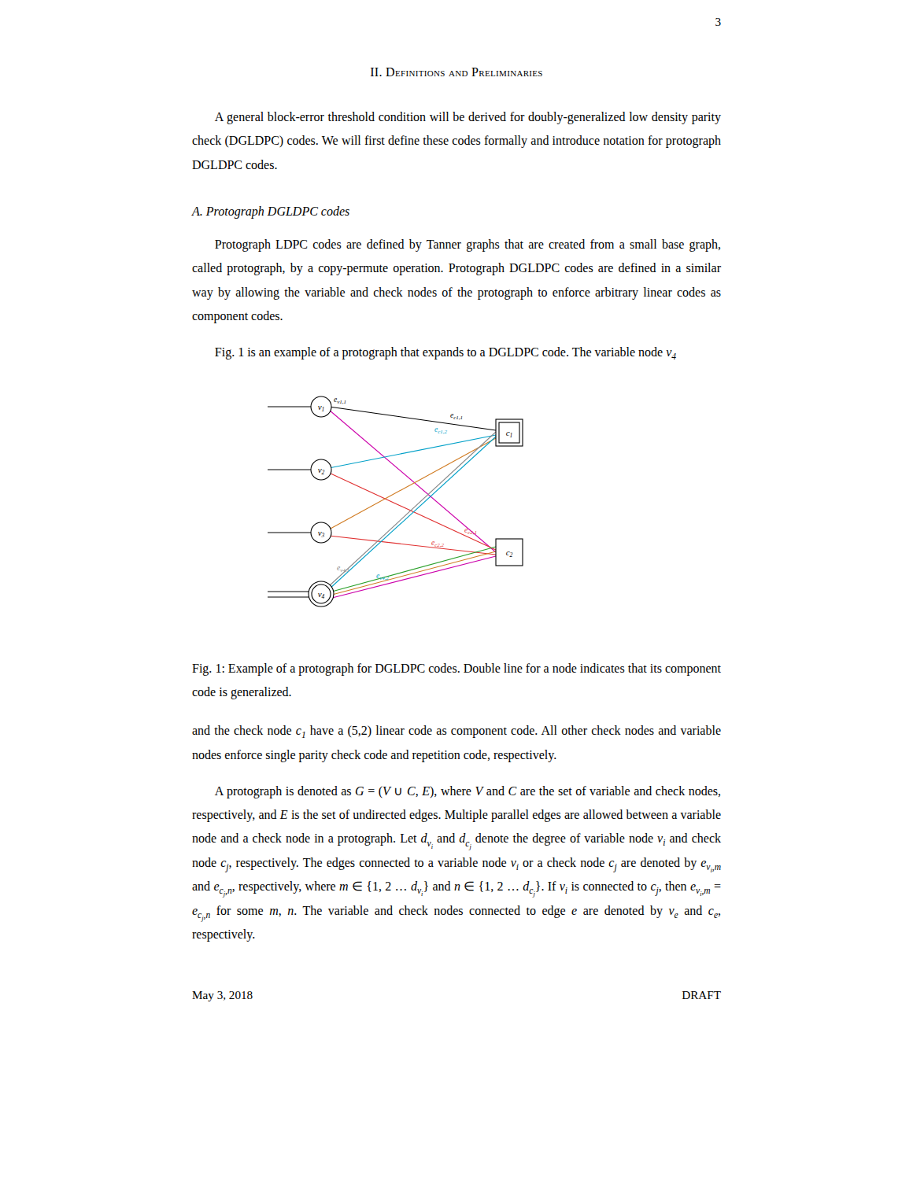3
II. Definitions and Preliminaries
A general block-error threshold condition will be derived for doubly-generalized low density parity check (DGLDPC) codes. We will first define these codes formally and introduce notation for protograph DGLDPC codes.
A. Protograph DGLDPC codes
Protograph LDPC codes are defined by Tanner graphs that are created from a small base graph, called protograph, by a copy-permute operation. Protograph DGLDPC codes are defined in a similar way by allowing the variable and check nodes of the protograph to enforce arbitrary linear codes as component codes.
Fig. 1 is an example of a protograph that expands to a DGLDPC code. The variable node v4
v1 v2 v3 v4 c1 c2 ev1,1 ec1,1 ec1,2 ec2,1 ec2,2 ev4,1 ev4,2
Fig. 1: Example of a protograph for DGLDPC codes. Double line for a node indicates that its component code is generalized.
and the check node c1 have a (5,2) linear code as component code. All other check nodes and variable nodes enforce single parity check code and repetition code, respectively.
A protograph is denoted as G = (V ∪ C, E), where V and C are the set of variable and check nodes, respectively, and E is the set of undirected edges. Multiple parallel edges are allowed between a variable node and a check node in a protograph. Let dvi and dcj denote the degree of variable node vi and check node cj, respectively. The edges connected to a variable node vi or a check node cj are denoted by evi,m and ecj,n, respectively, where m ∈ {1, 2 … dvi} and n ∈ {1, 2 … dcj}. If vi is connected to cj, then evi,m = ecj,n for some m, n. The variable and check nodes connected to edge e are denoted by ve and ce, respectively.
May 3, 2018 DRAFT